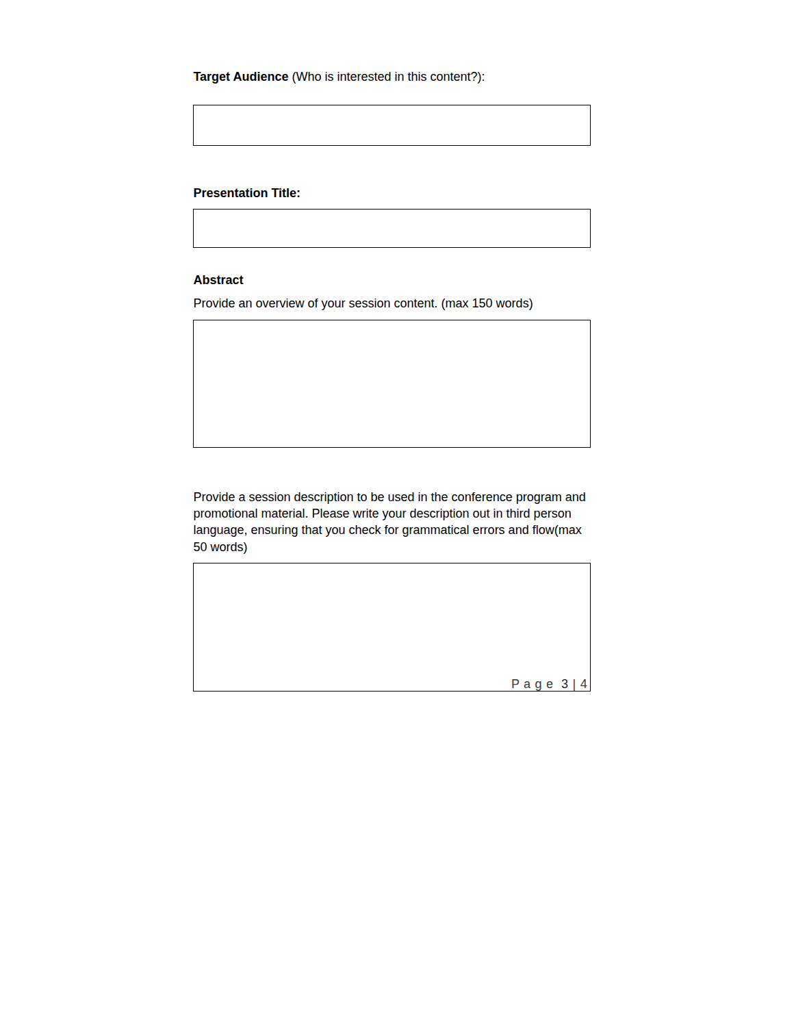Target Audience (Who is interested in this content?):
Presentation Title:
Abstract
Provide an overview of your session content. (max 150 words)
Provide a session description to be used in the conference program and promotional material. Please write your description out in third person language, ensuring that you check for grammatical errors and flow(max 50 words)
P a g e 3 | 4